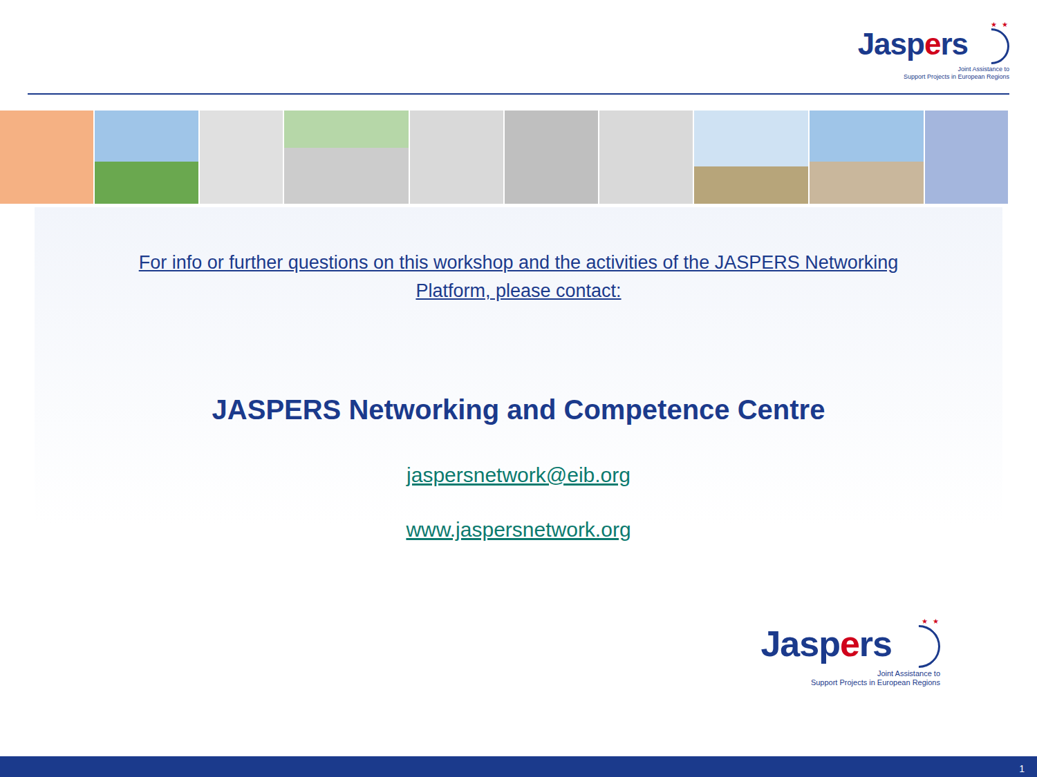★ ★
Jaspers
Joint Assistance to
Support Projects in European Regions
For info or further questions on this workshop and the activities of the JASPERS Networking Platform, please contact:
JASPERS Networking and Competence Centre
jaspersnetwork@eib.org www.jaspersnetwork.org
★ ★
Jaspers
Joint Assistance to
Support Projects in European Regions
1